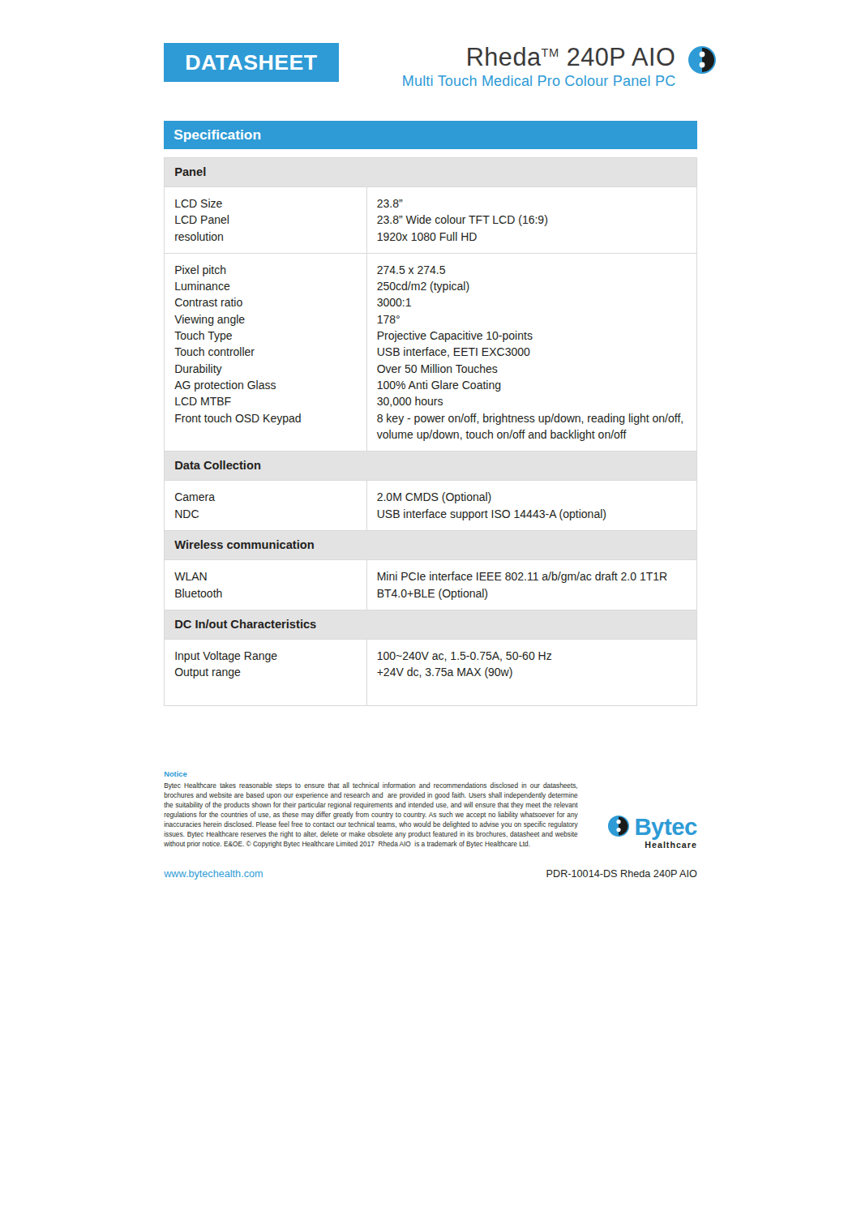DATASHEET
RhedaTM 240P AIO
Multi Touch Medical Pro Colour Panel PC
Specification
| Panel |
| LCD Size LCD Panel resolution | 23.8” 23.8” Wide colour TFT LCD (16:9) 1920x 1080 Full HD |
| Pixel pitch Luminance Contrast ratio Viewing angle Touch Type Touch controller Durability AG protection Glass LCD MTBF Front touch OSD Keypad | 274.5 x 274.5 250cd/m2 (typical) 3000:1 178° Projective Capacitive 10-points USB interface, EETI EXC3000 Over 50 Million Touches 100% Anti Glare Coating 30,000 hours 8 key - power on/off, brightness up/down, reading light on/off, volume up/down, touch on/off and backlight on/off |
| Data Collection |
| Camera NDC | 2.0M CMDS (Optional) USB interface support ISO 14443-A (optional) |
| Wireless communication |
| WLAN Bluetooth | Mini PCIe interface IEEE 802.11 a/b/gm/ac draft 2.0 1T1R BT4.0+BLE (Optional) |
| DC In/out Characteristics |
| Input Voltage Range Output range | 100~240V ac, 1.5-0.75A, 50-60 Hz +24V dc, 3.75a MAX (90w) |
Notice
Bytec Healthcare takes reasonable steps to ensure that all technical information and recommendations disclosed in our datasheets, brochures and website are based upon our experience and research and are provided in good faith. Users shall independently determine the suitability of the products shown for their particular regional requirements and intended use, and will ensure that they meet the relevant regulations for the countries of use, as these may differ greatly from country to country. As such we accept no liability whatsoever for any inaccuracies herein disclosed. Please feel free to contact our technical teams, who would be delighted to advise you on specific regulatory issues. Bytec Healthcare reserves the right to alter, delete or make obsolete any product featured in its brochures, datasheet and website without prior notice. E&OE. © Copyright Bytec Healthcare Limited 2017 Rheda AIO is a trademark of Bytec Healthcare Ltd.
Bytec
Healthcare
www.bytechealth.com
PDR-10014-DS Rheda 240P AIO